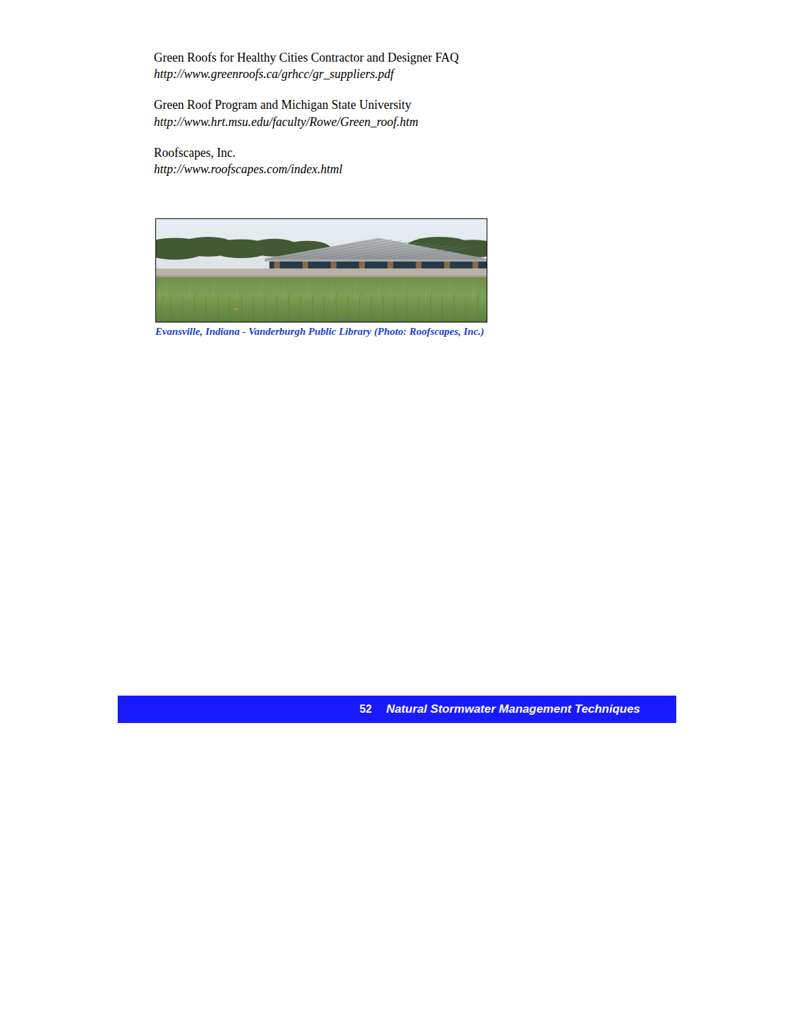Green Roofs for Healthy Cities Contractor and Designer FAQ http://www.greenroofs.ca/grhcc/gr_suppliers.pdf
Green Roof Program and Michigan State University http://www.hrt.msu.edu/faculty/Rowe/Green_roof.htm
Roofscapes, Inc. http://www.roofscapes.com/index.html
Evansville, Indiana - Vanderburgh Public Library (Photo: Roofscapes, Inc.)
52 Natural Stormwater Management Techniques